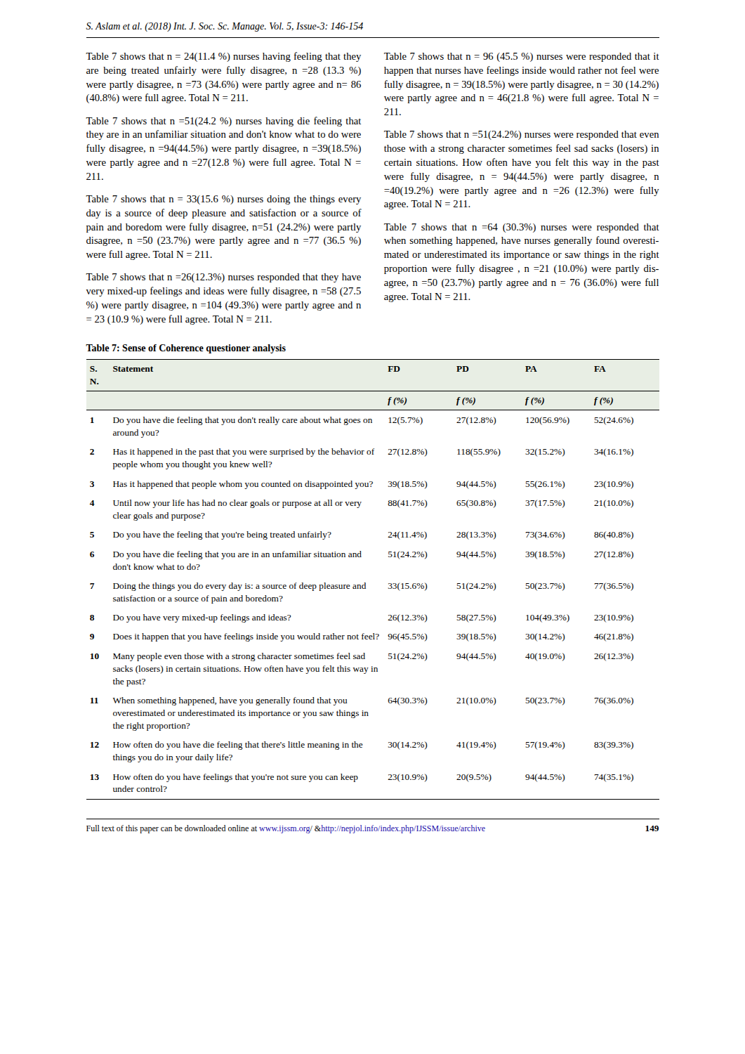S. Aslam et al. (2018) Int. J. Soc. Sc. Manage. Vol. 5, Issue-3: 146-154
Table 7 shows that n = 24(11.4 %) nurses having feeling that they are being treated unfairly were fully disagree, n =28 (13.3 %) were partly disagree, n =73 (34.6%) were partly agree and n= 86 (40.8%) were full agree. Total N = 211.
Table 7 shows that n =51(24.2 %) nurses having die feeling that they are in an unfamiliar situation and don't know what to do were fully disagree, n =94(44.5%) were partly disagree, n =39(18.5%) were partly agree and n =27(12.8 %) were full agree. Total N = 211.
Table 7 shows that n = 33(15.6 %) nurses doing the things every day is a source of deep pleasure and satisfaction or a source of pain and boredom were fully disagree, n=51 (24.2%) were partly disagree, n =50 (23.7%) were partly agree and n =77 (36.5 %) were full agree. Total N = 211.
Table 7 shows that n =26(12.3%) nurses responded that they have very mixed-up feelings and ideas were fully disagree, n =58 (27.5 %) were partly disagree, n =104 (49.3%) were partly agree and n = 23 (10.9 %) were full agree. Total N = 211.
Table 7 shows that n = 96 (45.5 %) nurses were responded that it happen that nurses have feelings inside would rather not feel were fully disagree, n = 39(18.5%) were partly disagree, n = 30 (14.2%) were partly agree and n = 46(21.8 %) were full agree. Total N = 211.
Table 7 shows that n =51(24.2%) nurses were responded that even those with a strong character sometimes feel sad sacks (losers) in certain situations. How often have you felt this way in the past were fully disagree, n = 94(44.5%) were partly disagree, n =40(19.2%) were partly agree and n =26 (12.3%) were fully agree. Total N = 211.
Table 7 shows that n =64 (30.3%) nurses were responded that when something happened, have nurses generally found overestimated or underestimated its importance or saw things in the right proportion were fully disagree , n =21 (10.0%) were partly disagree, n =50 (23.7%) partly agree and n = 76 (36.0%) were full agree. Total N = 211.
Table 7: Sense of Coherence questioner analysis
| S. N. | Statement | FD | PD | PA | FA |
| --- | --- | --- | --- | --- | --- |
| | | f (%) | f (%) | f (%) | f (%) |
| 1 | Do you have die feeling that you don't really care about what goes on around you? | 12(5.7%) | 27(12.8%) | 120(56.9%) | 52(24.6%) |
| 2 | Has it happened in the past that you were surprised by the behavior of people whom you thought you knew well? | 27(12.8%) | 118(55.9%) | 32(15.2%) | 34(16.1%) |
| 3 | Has it happened that people whom you counted on disappointed you? | 39(18.5%) | 94(44.5%) | 55(26.1%) | 23(10.9%) |
| 4 | Until now your life has had no clear goals or purpose at all or very clear goals and purpose? | 88(41.7%) | 65(30.8%) | 37(17.5%) | 21(10.0%) |
| 5 | Do you have the feeling that you're being treated unfairly? | 24(11.4%) | 28(13.3%) | 73(34.6%) | 86(40.8%) |
| 6 | Do you have die feeling that you are in an unfamiliar situation and don't know what to do? | 51(24.2%) | 94(44.5%) | 39(18.5%) | 27(12.8%) |
| 7 | Doing the things you do every day is: a source of deep pleasure and satisfaction or a source of pain and boredom? | 33(15.6%) | 51(24.2%) | 50(23.7%) | 77(36.5%) |
| 8 | Do you have very mixed-up feelings and ideas? | 26(12.3%) | 58(27.5%) | 104(49.3%) | 23(10.9%) |
| 9 | Does it happen that you have feelings inside you would rather not feel? | 96(45.5%) | 39(18.5%) | 30(14.2%) | 46(21.8%) |
| 10 | Many people even those with a strong character sometimes feel sad sacks (losers) in certain situations. How often have you felt this way in the past? | 51(24.2%) | 94(44.5%) | 40(19.0%) | 26(12.3%) |
| 11 | When something happened, have you generally found that you overestimated or underestimated its importance or you saw things in the right proportion? | 64(30.3%) | 21(10.0%) | 50(23.7%) | 76(36.0%) |
| 12 | How often do you have die feeling that there's little meaning in the things you do in your daily life? | 30(14.2%) | 41(19.4%) | 57(19.4%) | 83(39.3%) |
| 13 | How often do you have feelings that you're not sure you can keep under control? | 23(10.9%) | 20(9.5%) | 94(44.5%) | 74(35.1%) |
Full text of this paper can be downloaded online at www.ijssm.org/ &http://nepjol.info/index.php/IJSSM/issue/archive
149